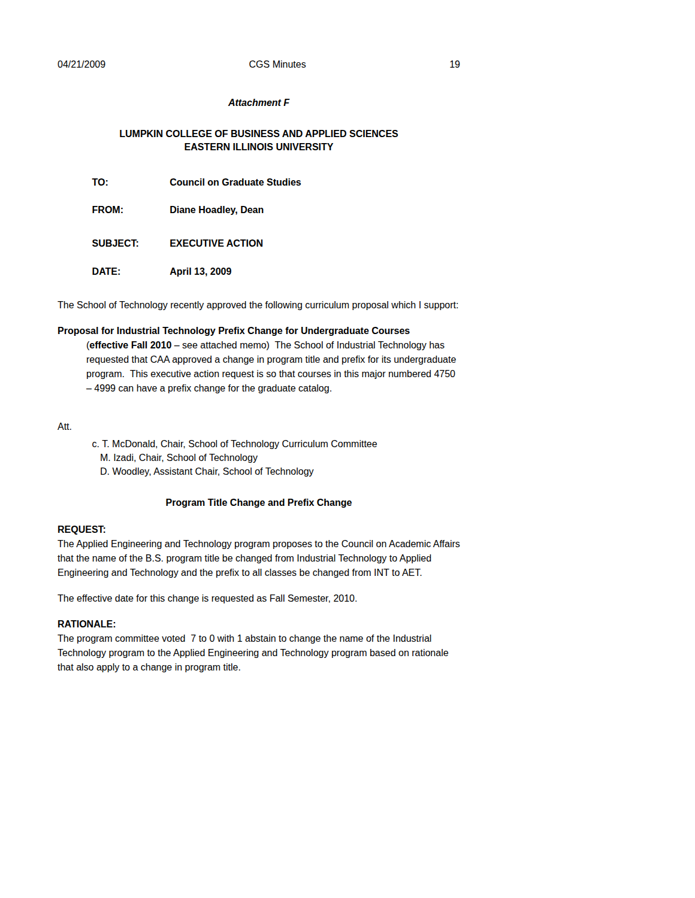04/21/2009 CGS Minutes 19
Attachment F
LUMPKIN COLLEGE OF BUSINESS AND APPLIED SCIENCES
EASTERN ILLINOIS UNIVERSITY
TO: Council on Graduate Studies
FROM: Diane Hoadley, Dean
SUBJECT: EXECUTIVE ACTION
DATE: April 13, 2009
The School of Technology recently approved the following curriculum proposal which I support:
Proposal for Industrial Technology Prefix Change for Undergraduate Courses
(effective Fall 2010 – see attached memo) The School of Industrial Technology has requested that CAA approved a change in program title and prefix for its undergraduate program. This executive action request is so that courses in this major numbered 4750 – 4999 can have a prefix change for the graduate catalog.
Att.
c. T. McDonald, Chair, School of Technology Curriculum Committee
M. Izadi, Chair, School of Technology
D. Woodley, Assistant Chair, School of Technology
Program Title Change and Prefix Change
REQUEST:
The Applied Engineering and Technology program proposes to the Council on Academic Affairs that the name of the B.S. program title be changed from Industrial Technology to Applied Engineering and Technology and the prefix to all classes be changed from INT to AET.
The effective date for this change is requested as Fall Semester, 2010.
RATIONALE:
The program committee voted 7 to 0 with 1 abstain to change the name of the Industrial Technology program to the Applied Engineering and Technology program based on rationale that also apply to a change in program title.